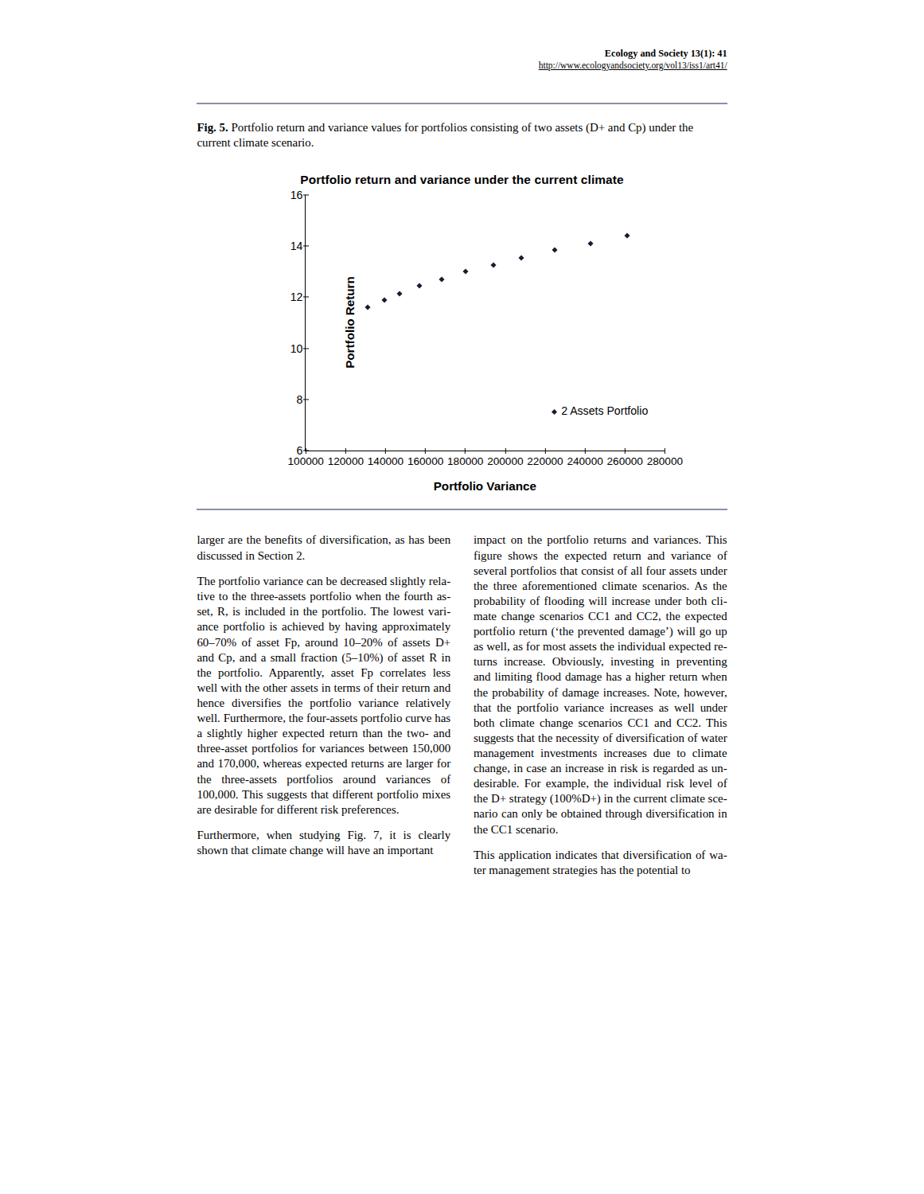Ecology and Society 13(1): 41 http://www.ecologyandsociety.org/vol13/iss1/art41/
Fig. 5. Portfolio return and variance values for portfolios consisting of two assets (D+ and Cp) under the current climate scenario.
Portfolio return and variance under the current climate
Portfolio Return
16
14
12
10
8
6
100000
120000
140000
160000
180000
200000
220000
240000
260000
280000
2 Assets Portfolio
Portfolio Variance
larger are the benefits of diversification, as has been discussed in Section 2.
The portfolio variance can be decreased slightly relative to the three-assets portfolio when the fourth asset, R, is included in the portfolio. The lowest variance portfolio is achieved by having approximately 60–70% of asset Fp, around 10–20% of assets D+ and Cp, and a small fraction (5–10%) of asset R in the portfolio. Apparently, asset Fp correlates less well with the other assets in terms of their return and hence diversifies the portfolio variance relatively well. Furthermore, the four-assets portfolio curve has a slightly higher expected return than the two- and three-asset portfolios for variances between 150,000 and 170,000, whereas expected returns are larger for the three-assets portfolios around variances of 100,000. This suggests that different portfolio mixes are desirable for different risk preferences.
Furthermore, when studying Fig. 7, it is clearly shown that climate change will have an important
impact on the portfolio returns and variances. This figure shows the expected return and variance of several portfolios that consist of all four assets under the three aforementioned climate scenarios. As the probability of flooding will increase under both climate change scenarios CC1 and CC2, the expected portfolio return (‘the prevented damage’) will go up as well, as for most assets the individual expected returns increase. Obviously, investing in preventing and limiting flood damage has a higher return when the probability of damage increases. Note, however, that the portfolio variance increases as well under both climate change scenarios CC1 and CC2. This suggests that the necessity of diversification of water management investments increases due to climate change, in case an increase in risk is regarded as undesirable. For example, the individual risk level of the D+ strategy (100%D+) in the current climate scenario can only be obtained through diversification in the CC1 scenario.
This application indicates that diversification of water management strategies has the potential to